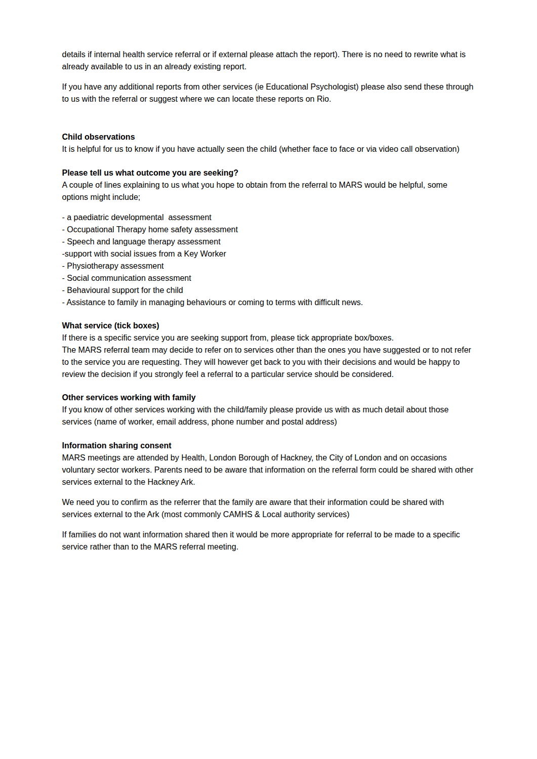details if internal health service referral or if external please attach the report). There is no need to rewrite what is already available to us in an already existing report.
If you have any additional reports from other services (ie Educational Psychologist) please also send these through to us with the referral or suggest where we can locate these reports on Rio.
Child observations
It is helpful for us to know if you have actually seen the child (whether face to face or via video call observation)
Please tell us what outcome you are seeking?
A couple of lines explaining to us what you hope to obtain from the referral to MARS would be helpful, some options might include;
- a paediatric developmental assessment
- Occupational Therapy home safety assessment
- Speech and language therapy assessment
-support with social issues from a Key Worker
- Physiotherapy assessment
- Social communication assessment
- Behavioural support for the child
- Assistance to family in managing behaviours or coming to terms with difficult news.
What service (tick boxes)
If there is a specific service you are seeking support from, please tick appropriate box/boxes.
The MARS referral team may decide to refer on to services other than the ones you have suggested or to not refer to the service you are requesting. They will however get back to you with their decisions and would be happy to review the decision if you strongly feel a referral to a particular service should be considered.
Other services working with family
If you know of other services working with the child/family please provide us with as much detail about those services (name of worker, email address, phone number and postal address)
Information sharing consent
MARS meetings are attended by Health, London Borough of Hackney, the City of London and on occasions voluntary sector workers. Parents need to be aware that information on the referral form could be shared with other services external to the Hackney Ark.
We need you to confirm as the referrer that the family are aware that their information could be shared with services external to the Ark (most commonly CAMHS & Local authority services)
If families do not want information shared then it would be more appropriate for referral to be made to a specific service rather than to the MARS referral meeting.